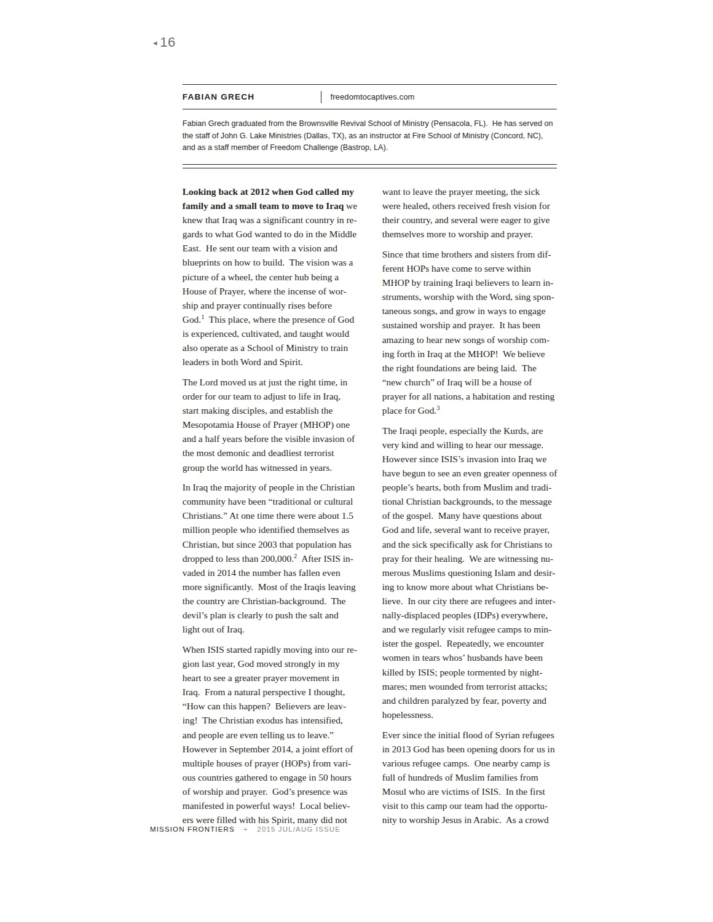◂16
Fabian Grech
freedomtocaptives.com
Fabian Grech graduated from the Brownsville Revival School of Ministry (Pensacola, FL). He has served on the staff of John G. Lake Ministries (Dallas, TX), as an instructor at Fire School of Ministry (Concord, NC), and as a staff member of Freedom Challenge (Bastrop, LA).
Looking back at 2012 when God called my family and a small team to move to Iraq we knew that Iraq was a significant country in regards to what God wanted to do in the Middle East. He sent our team with a vision and blueprints on how to build. The vision was a picture of a wheel, the center hub being a House of Prayer, where the incense of worship and prayer continually rises before God.1 This place, where the presence of God is experienced, cultivated, and taught would also operate as a School of Ministry to train leaders in both Word and Spirit.
The Lord moved us at just the right time, in order for our team to adjust to life in Iraq, start making disciples, and establish the Mesopotamia House of Prayer (MHOP) one and a half years before the visible invasion of the most demonic and deadliest terrorist group the world has witnessed in years.
In Iraq the majority of people in the Christian community have been “traditional or cultural Christians.” At one time there were about 1.5 million people who identified themselves as Christian, but since 2003 that population has dropped to less than 200,000.2 After ISIS invaded in 2014 the number has fallen even more significantly. Most of the Iraqis leaving the country are Christian-background. The devil’s plan is clearly to push the salt and light out of Iraq.
When ISIS started rapidly moving into our region last year, God moved strongly in my heart to see a greater prayer movement in Iraq. From a natural perspective I thought, “How can this happen? Believers are leaving! The Christian exodus has intensified, and people are even telling us to leave.” However in September 2014, a joint effort of multiple houses of prayer (HOPs) from various countries gathered to engage in 50 hours of worship and prayer. God’s presence was manifested in powerful ways! Local believers were filled with his Spirit, many did not want to leave the prayer meeting, the sick were healed, others received fresh vision for their country, and several were eager to give themselves more to worship and prayer.
Since that time brothers and sisters from different HOPs have come to serve within MHOP by training Iraqi believers to learn instruments, worship with the Word, sing spontaneous songs, and grow in ways to engage sustained worship and prayer. It has been amazing to hear new songs of worship coming forth in Iraq at the MHOP! We believe the right foundations are being laid. The “new church” of Iraq will be a house of prayer for all nations, a habitation and resting place for God.3
The Iraqi people, especially the Kurds, are very kind and willing to hear our message. However since ISIS’s invasion into Iraq we have begun to see an even greater openness of people’s hearts, both from Muslim and traditional Christian backgrounds, to the message of the gospel. Many have questions about God and life, several want to receive prayer, and the sick specifically ask for Christians to pray for their healing. We are witnessing numerous Muslims questioning Islam and desiring to know more about what Christians believe. In our city there are refugees and internally-displaced peoples (IDPs) everywhere, and we regularly visit refugee camps to minister the gospel. Repeatedly, we encounter women in tears whos’ husbands have been killed by ISIS; people tormented by nightmares; men wounded from terrorist attacks; and children paralyzed by fear, poverty and hopelessness.
Ever since the initial flood of Syrian refugees in 2013 God has been opening doors for us in various refugee camps. One nearby camp is full of hundreds of Muslim families from Mosul who are victims of ISIS. In the first visit to this camp our team had the opportunity to worship Jesus in Arabic. As a crowd
Mission Frontiers + 2015 Jul/Aug Issue